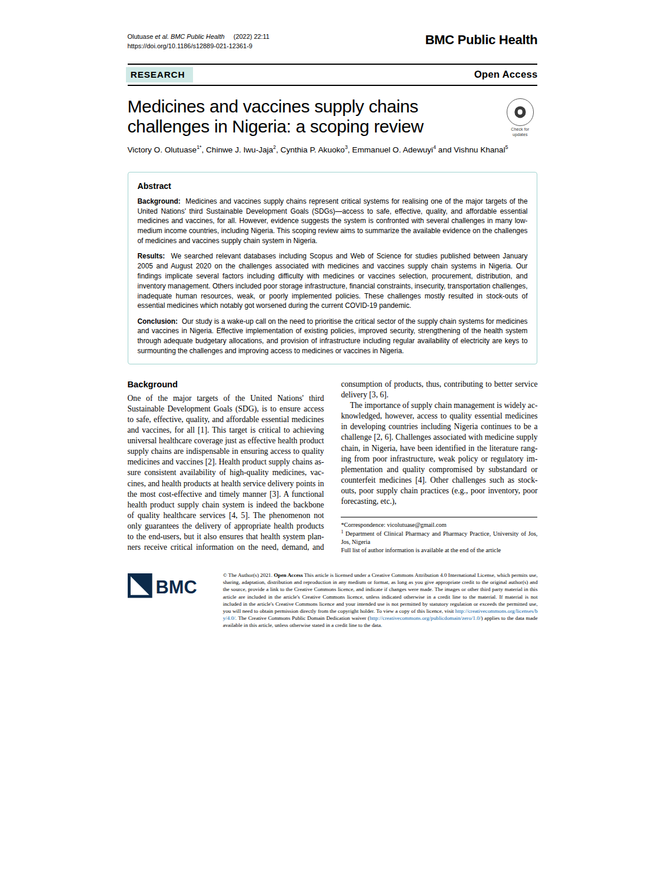Olutuase et al. BMC Public Health (2022) 22:11
https://doi.org/10.1186/s12889-021-12361-9
BMC Public Health
RESEARCH
Open Access
Medicines and vaccines supply chains challenges in Nigeria: a scoping review
Check for
updates
Victory O. Olutuase1*, Chinwe J. Iwu-Jaja2, Cynthia P. Akuoko3, Emmanuel O. Adewuyi4 and Vishnu Khanal5
Abstract
Background: Medicines and vaccines supply chains represent critical systems for realising one of the major targets of the United Nations' third Sustainable Development Goals (SDGs)—access to safe, effective, quality, and affordable essential medicines and vaccines, for all. However, evidence suggests the system is confronted with several challenges in many low-medium income countries, including Nigeria. This scoping review aims to summarize the available evidence on the challenges of medicines and vaccines supply chain system in Nigeria.
Results: We searched relevant databases including Scopus and Web of Science for studies published between January 2005 and August 2020 on the challenges associated with medicines and vaccines supply chain systems in Nigeria. Our findings implicate several factors including difficulty with medicines or vaccines selection, procurement, distribution, and inventory management. Others included poor storage infrastructure, financial constraints, insecurity, transportation challenges, inadequate human resources, weak, or poorly implemented policies. These challenges mostly resulted in stock-outs of essential medicines which notably got worsened during the current COVID-19 pandemic.
Conclusion: Our study is a wake-up call on the need to prioritise the critical sector of the supply chain systems for medicines and vaccines in Nigeria. Effective implementation of existing policies, improved security, strengthening of the health system through adequate budgetary allocations, and provision of infrastructure including regular availability of electricity are keys to surmounting the challenges and improving access to medicines or vaccines in Nigeria.
Background
One of the major targets of the United Nations' third Sustainable Development Goals (SDG), is to ensure access to safe, effective, quality, and affordable essential medicines and vaccines, for all [1]. This target is critical to achieving universal healthcare coverage just as effective health product supply chains are indispensable in ensuring access to quality medicines and vaccines [2]. Health product supply chains assure consistent availability of high-quality medicines, vaccines, and health products at health service delivery points in the most cost-effective and timely manner [3]. A functional health product supply chain system is indeed the backbone of quality healthcare services [4, 5]. The phenomenon not only guarantees the delivery of appropriate health products to the end-users, but it also ensures that health system planners receive critical information on the need, demand, and consumption of products, thus, contributing to better service delivery [3, 6].
The importance of supply chain management is widely acknowledged, however, access to quality essential medicines in developing countries including Nigeria continues to be a challenge [2, 6]. Challenges associated with medicine supply chain, in Nigeria, have been identified in the literature ranging from poor infrastructure, weak policy or regulatory implementation and quality compromised by substandard or counterfeit medicines [4]. Other challenges such as stock-outs, poor supply chain practices (e.g., poor inventory, poor forecasting, etc.),
*Correspondence: vicolutuase@gmail.com
1 Department of Clinical Pharmacy and Pharmacy Practice, University of Jos, Jos, Nigeria
Full list of author information is available at the end of the article
BMC
© The Author(s) 2021. Open Access This article is licensed under a Creative Commons Attribution 4.0 International License, which permits use, sharing, adaptation, distribution and reproduction in any medium or format, as long as you give appropriate credit to the original author(s) and the source, provide a link to the Creative Commons licence, and indicate if changes were made. The images or other third party material in this article are included in the article's Creative Commons licence, unless indicated otherwise in a credit line to the material. If material is not included in the article's Creative Commons licence and your intended use is not permitted by statutory regulation or exceeds the permitted use, you will need to obtain permission directly from the copyright holder. To view a copy of this licence, visit http://creativecommons.org/licenses/by/4.0/. The Creative Commons Public Domain Dedication waiver (http://creativecommons.org/publicdomain/zero/1.0/) applies to the data made available in this article, unless otherwise stated in a credit line to the data.